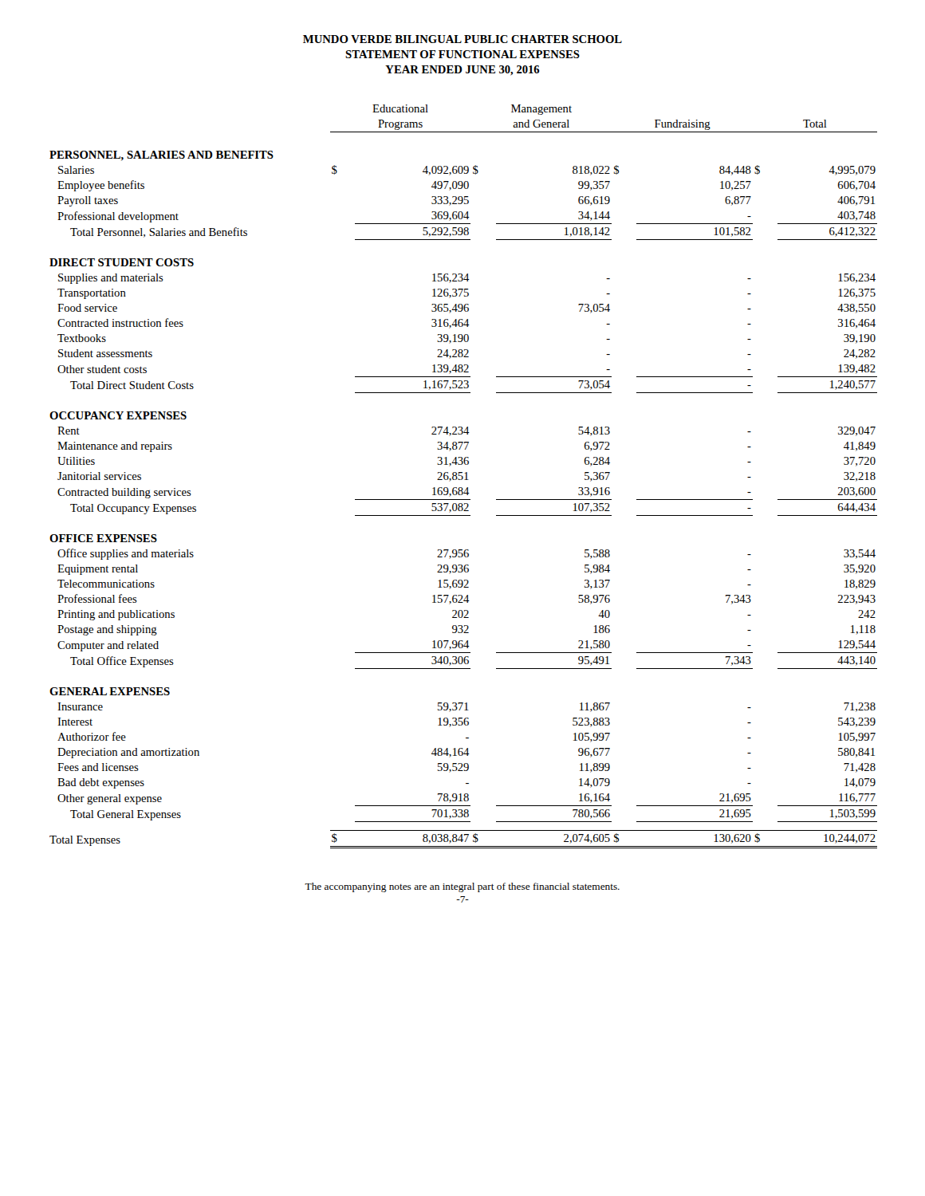MUNDO VERDE BILINGUAL PUBLIC CHARTER SCHOOL
STATEMENT OF FUNCTIONAL EXPENSES
YEAR ENDED JUNE 30, 2016
| | Educational | Management | | |
| --- | --- | --- | --- | --- |
| | Programs | and General | Fundraising | Total |
| Personnel, Salaries and Benefits | |
| Salaries | $ | 4,092,609 | $ | 818,022 | $ | 84,448 | $ | 4,995,079 |
| Employee benefits | | 497,090 | | 99,357 | | 10,257 | | 606,704 |
| Payroll taxes | | 333,295 | | 66,619 | | 6,877 | | 406,791 |
| Professional development | | 369,604 | | 34,144 | | - | | 403,748 |
| Total Personnel, Salaries and Benefits | | 5,292,598 | | 1,018,142 | | 101,582 | | 6,412,322 |
| Direct Student Costs | |
| Supplies and materials | | 156,234 | | - | | - | | 156,234 |
| Transportation | | 126,375 | | - | | - | | 126,375 |
| Food service | | 365,496 | | 73,054 | | - | | 438,550 |
| Contracted instruction fees | | 316,464 | | - | | - | | 316,464 |
| Textbooks | | 39,190 | | - | | - | | 39,190 |
| Student assessments | | 24,282 | | - | | - | | 24,282 |
| Other student costs | | 139,482 | | - | | - | | 139,482 |
| Total Direct Student Costs | | 1,167,523 | | 73,054 | | - | | 1,240,577 |
| Occupancy Expenses | |
| Rent | | 274,234 | | 54,813 | | - | | 329,047 |
| Maintenance and repairs | | 34,877 | | 6,972 | | - | | 41,849 |
| Utilities | | 31,436 | | 6,284 | | - | | 37,720 |
| Janitorial services | | 26,851 | | 5,367 | | - | | 32,218 |
| Contracted building services | | 169,684 | | 33,916 | | - | | 203,600 |
| Total Occupancy Expenses | | 537,082 | | 107,352 | | - | | 644,434 |
| Office Expenses | |
| Office supplies and materials | | 27,956 | | 5,588 | | - | | 33,544 |
| Equipment rental | | 29,936 | | 5,984 | | - | | 35,920 |
| Telecommunications | | 15,692 | | 3,137 | | - | | 18,829 |
| Professional fees | | 157,624 | | 58,976 | | 7,343 | | 223,943 |
| Printing and publications | | 202 | | 40 | | - | | 242 |
| Postage and shipping | | 932 | | 186 | | - | | 1,118 |
| Computer and related | | 107,964 | | 21,580 | | - | | 129,544 |
| Total Office Expenses | | 340,306 | | 95,491 | | 7,343 | | 443,140 |
| General Expenses | |
| Insurance | | 59,371 | | 11,867 | | - | | 71,238 |
| Interest | | 19,356 | | 523,883 | | - | | 543,239 |
| Authorizor fee | | - | | 105,997 | | - | | 105,997 |
| Depreciation and amortization | | 484,164 | | 96,677 | | - | | 580,841 |
| Fees and licenses | | 59,529 | | 11,899 | | - | | 71,428 |
| Bad debt expenses | | - | | 14,079 | | - | | 14,079 |
| Other general expense | | 78,918 | | 16,164 | | 21,695 | | 116,777 |
| Total General Expenses | | 701,338 | | 780,566 | | 21,695 | | 1,503,599 |
| Total Expenses | $ | 8,038,847 | $ | 2,074,605 | $ | 130,620 | $ | 10,244,072 |
The accompanying notes are an integral part of these financial statements.
-7-